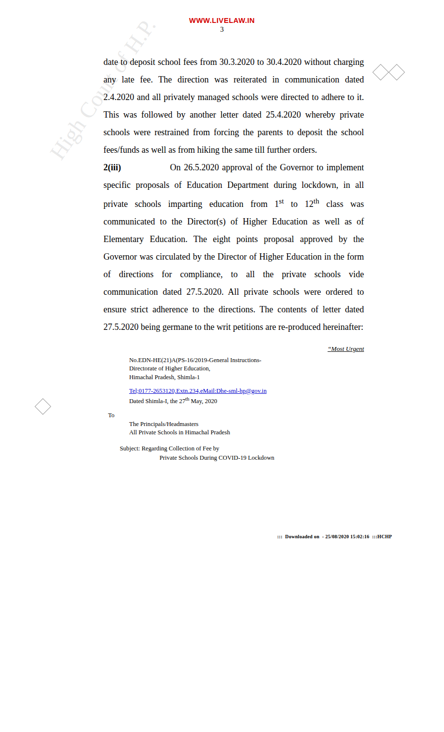WWW.LIVELAW.IN
3
High Court of H.P.
date to deposit school fees from 30.3.2020 to 30.4.2020 without charging any late fee. The direction was reiterated in communication dated 2.4.2020 and all privately managed schools were directed to adhere to it. This was followed by another letter dated 25.4.2020 whereby private schools were restrained from forcing the parents to deposit the school fees/funds as well as from hiking the same till further orders.
2(iii) On 26.5.2020 approval of the Governor to implement specific proposals of Education Department during lockdown, in all private schools imparting education from 1st to 12th class was communicated to the Director(s) of Higher Education as well as of Elementary Education. The eight points proposal approved by the Governor was circulated by the Director of Higher Education in the form of directions for compliance, to all the private schools vide communication dated 27.5.2020. All private schools were ordered to ensure strict adherence to the directions. The contents of letter dated 27.5.2020 being germane to the writ petitions are re-produced hereinafter:
“Most Urgent
No.EDN-HE(21)A(PS-16/2019-General Instructions-
Directorate of Higher Education,
Himachal Pradesh, Shimla-1
Tel;0177-2653120,Extn.234,eMail:Dhe-sml-hp@gov.in
Dated Shimla-I, the 27th May, 2020
To
The Principals/Headmasters
All Private Schools in Himachal Pradesh
Subject: Regarding Collection of Fee by
Private Schools During COVID-19 Lockdown
::: Downloaded on - 25/08/2020 15:02:16 :::HCHP